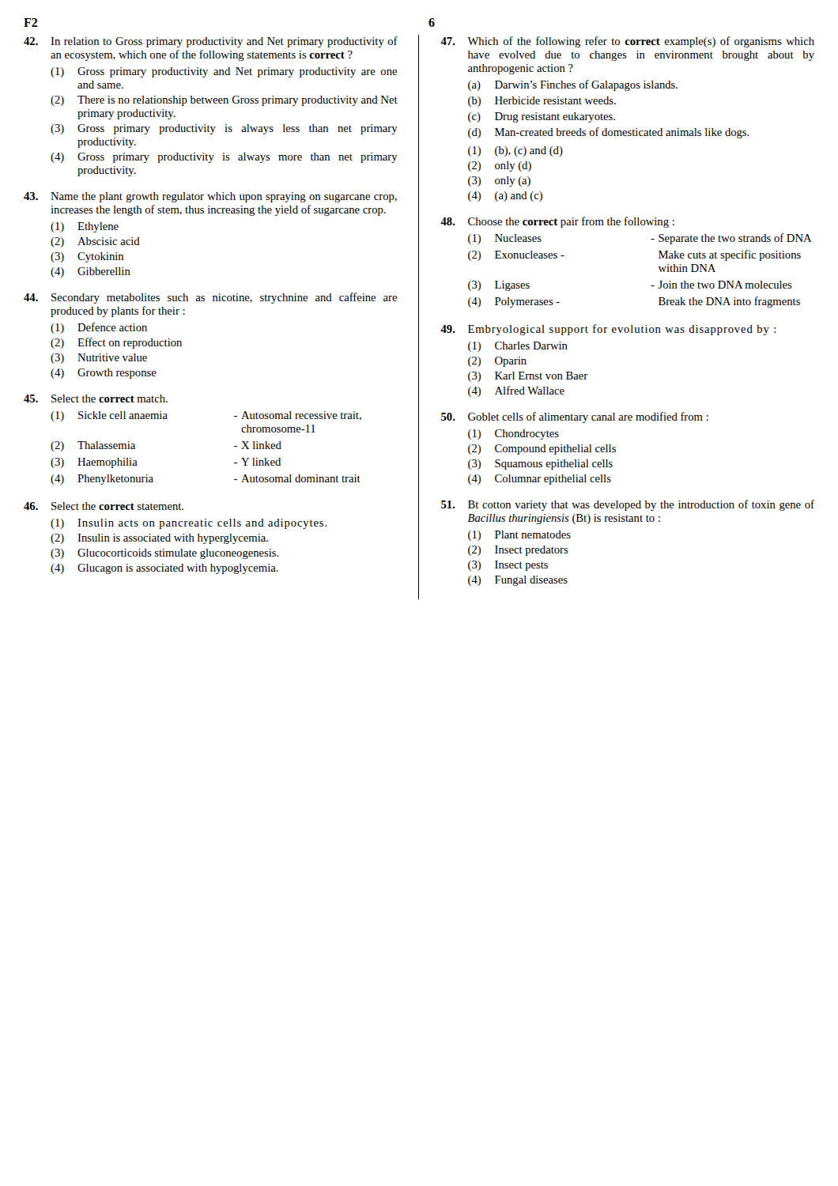F2 6
42.
In relation to Gross primary productivity and Net primary productivity of an ecosystem, which one of the following statements is correct ?
(1) Gross primary productivity and Net primary productivity are one and same.
(2) There is no relationship between Gross primary productivity and Net primary productivity.
(3) Gross primary productivity is always less than net primary productivity.
(4) Gross primary productivity is always more than net primary productivity.
43.
Name the plant growth regulator which upon spraying on sugarcane crop, increases the length of stem, thus increasing the yield of sugarcane crop.
(1) Ethylene
(2) Abscisic acid
(3) Cytokinin
(4) Gibberellin
44.
Secondary metabolites such as nicotine, strychnine and caffeine are produced by plants for their :
(1) Defence action
(2) Effect on reproduction
(3) Nutritive value
(4) Growth response
45.
Select the correct match.
(1) Sickle cell anaemia - Autosomal recessive trait, chromosome-11
(2) Thalassemia - X linked
(3) Haemophilia - Y linked
(4) Phenylketonuria - Autosomal dominant trait
46.
Select the correct statement.
(1) Insulin acts on pancreatic cells and adipocytes.
(2) Insulin is associated with hyperglycemia.
(3) Glucocorticoids stimulate gluconeogenesis.
(4) Glucagon is associated with hypoglycemia.
47.
Which of the following refer to correct example(s) of organisms which have evolved due to changes in environment brought about by anthropogenic action ?
(a) Darwin’s Finches of Galapagos islands.
(b) Herbicide resistant weeds.
(c) Drug resistant eukaryotes.
(d) Man-created breeds of domesticated animals like dogs.
(1)(b), (c) and (d)
(2) only (d)
(3) only (a)
(4)(a) and (c)
48.
Choose the correct pair from the following :
(1) Nucleases - Separate the two strands of DNA
(2) Exonucleases - Make cuts at specific positions within DNA
(3) Ligases - Join the two DNA molecules
(4) Polymerases - Break the DNA into fragments
49.
Embryological support for evolution was disapproved by :
(1) Charles Darwin
(2) Oparin
(3) Karl Ernst von Baer
(4) Alfred Wallace
50.
Goblet cells of alimentary canal are modified from :
(1) Chondrocytes
(2) Compound epithelial cells
(3) Squamous epithelial cells
(4) Columnar epithelial cells
51.
Bt cotton variety that was developed by the introduction of toxin gene of Bacillus thuringiensis (Bt) is resistant to :
(1) Plant nematodes
(2) Insect predators
(3) Insect pests
(4) Fungal diseases